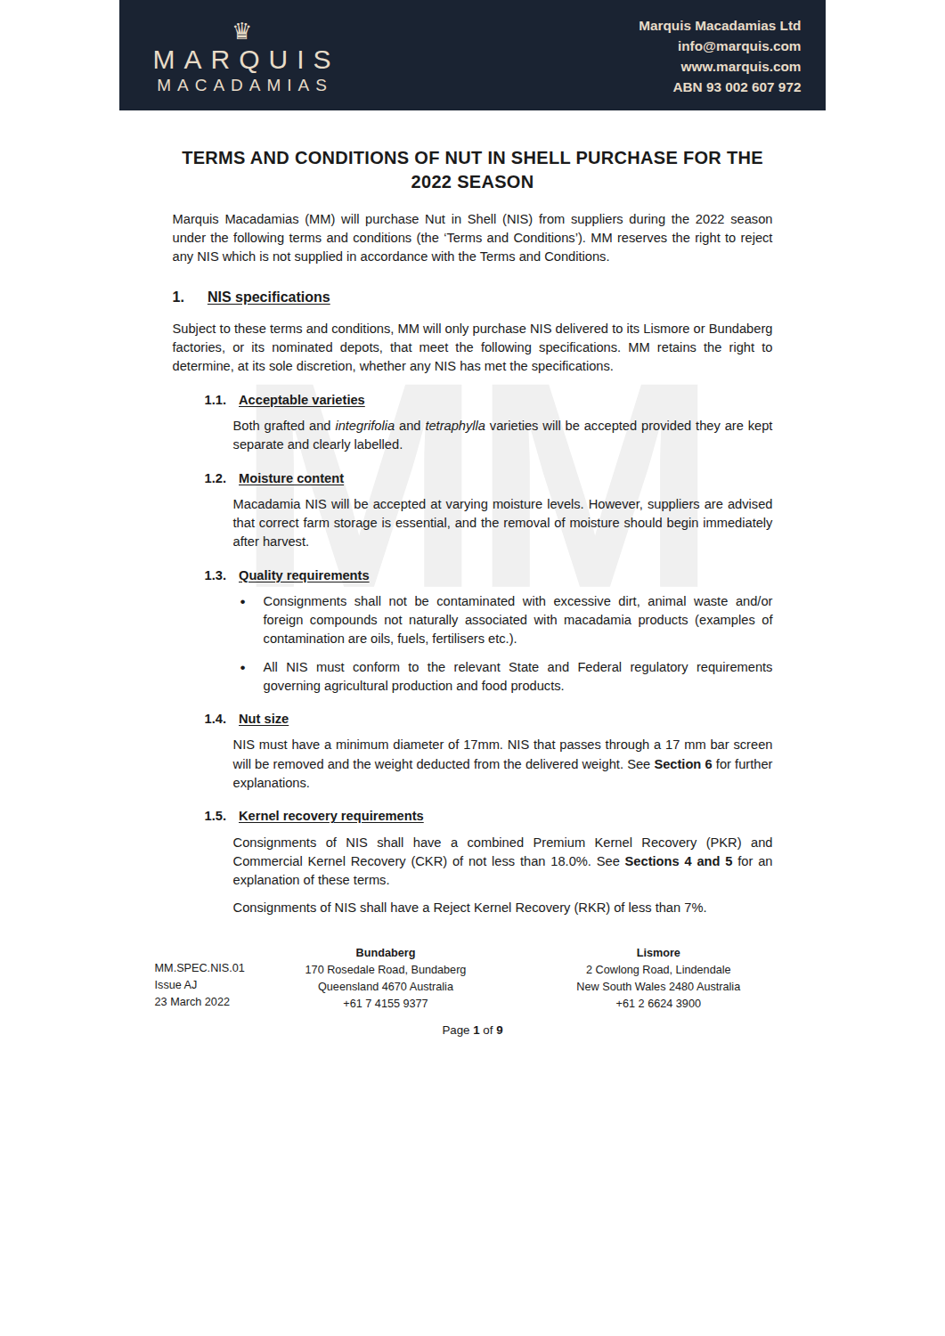♛
MARQUIS
MACADAMIAS
Marquis Macadamias Ltd
info@marquis.com
www.marquis.com
ABN 93 002 607 972
MM
TERMS AND CONDITIONS OF NUT IN SHELL PURCHASE FOR THE 2022 SEASON
Marquis Macadamias (MM) will purchase Nut in Shell (NIS) from suppliers during the 2022 season under the following terms and conditions (the ‘Terms and Conditions’). MM reserves the right to reject any NIS which is not supplied in accordance with the Terms and Conditions.
1. NIS specifications
Subject to these terms and conditions, MM will only purchase NIS delivered to its Lismore or Bundaberg factories, or its nominated depots, that meet the following specifications. MM retains the right to determine, at its sole discretion, whether any NIS has met the specifications.
1.1. Acceptable varieties
Both grafted and integrifolia and tetraphylla varieties will be accepted provided they are kept separate and clearly labelled.
1.2. Moisture content
Macadamia NIS will be accepted at varying moisture levels. However, suppliers are advised that correct farm storage is essential, and the removal of moisture should begin immediately after harvest.
1.3. Quality requirements
Consignments shall not be contaminated with excessive dirt, animal waste and/or foreign compounds not naturally associated with macadamia products (examples of contamination are oils, fuels, fertilisers etc.).
All NIS must conform to the relevant State and Federal regulatory requirements governing agricultural production and food products.
1.4. Nut size
NIS must have a minimum diameter of 17mm. NIS that passes through a 17 mm bar screen will be removed and the weight deducted from the delivered weight. See Section 6 for further explanations.
1.5. Kernel recovery requirements
Consignments of NIS shall have a combined Premium Kernel Recovery (PKR) and Commercial Kernel Recovery (CKR) of not less than 18.0%. See Sections 4 and 5 for an explanation of these terms.
Consignments of NIS shall have a Reject Kernel Recovery (RKR) of less than 7%.
MM.SPEC.NIS.01
Issue AJ
23 March 2022
Bundaberg
170 Rosedale Road, Bundaberg
Queensland 4670 Australia
+61 7 4155 9377
Lismore
2 Cowlong Road, Lindendale
New South Wales 2480 Australia
+61 2 6624 3900
Page 1 of 9